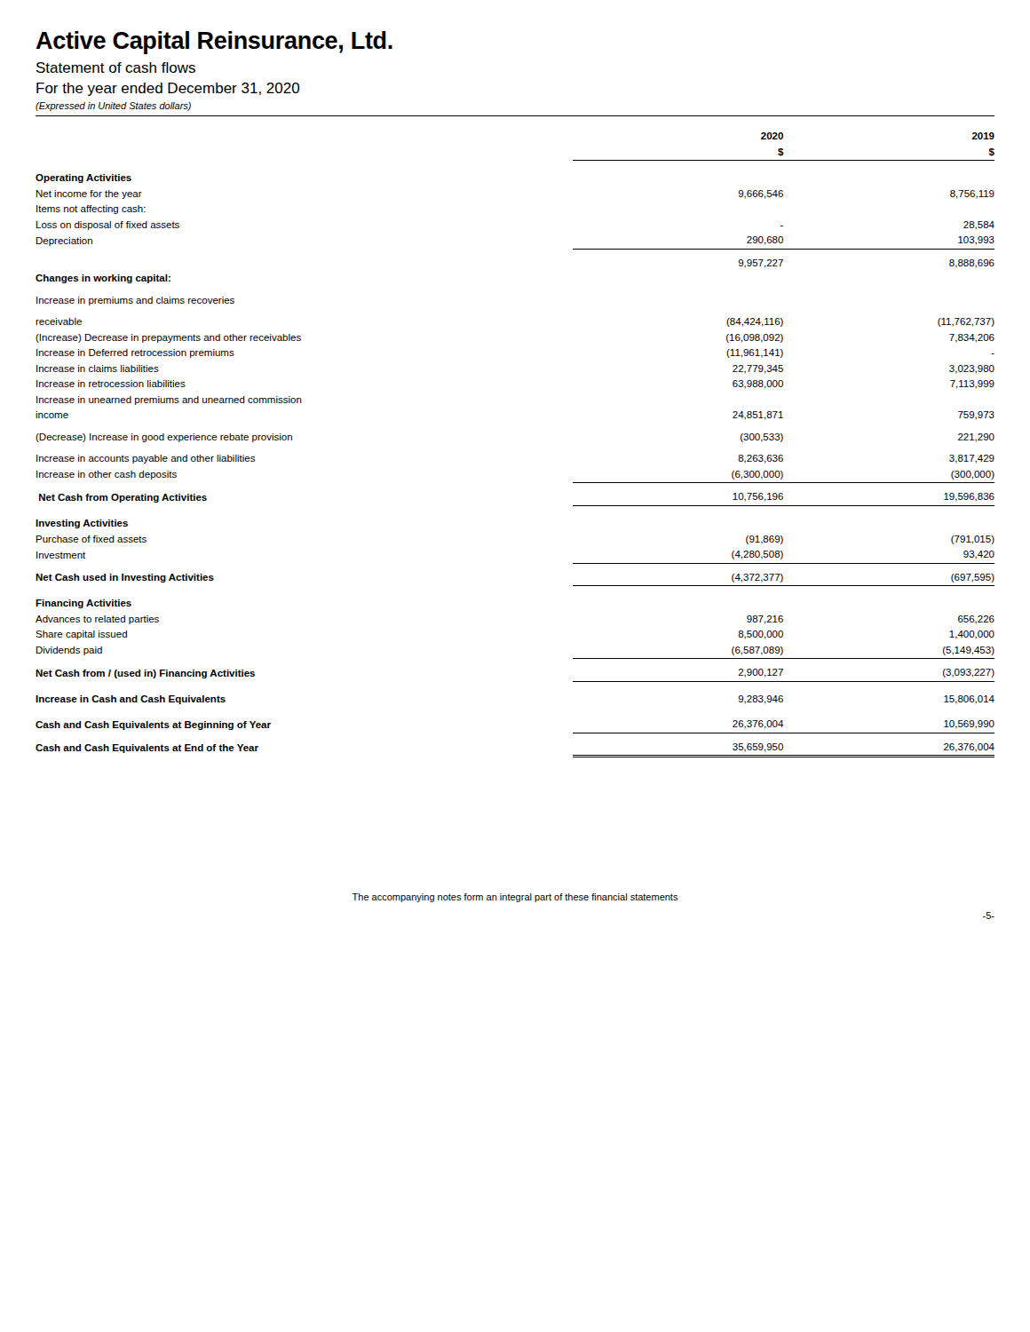Active Capital Reinsurance, Ltd.
Statement of cash flows
For the year ended December 31, 2020
(Expressed in United States dollars)
| | 2020 | 2019 |
| | $ | $ |
| Operating Activities | | |
| Net income for the year | 9,666,546 | 8,756,119 |
| Items not affecting cash: | | |
| Loss on disposal of fixed assets | - | 28,584 |
| Depreciation | 290,680 | 103,993 |
| | 9,957,227 | 8,888,696 |
| Changes in working capital: | | |
| Increase in premiums and claims recoveries | | |
| receivable | (84,424,116) | (11,762,737) |
| (Increase) Decrease in prepayments and other receivables | (16,098,092) | 7,834,206 |
| Increase in Deferred retrocession premiums | (11,961,141) | - |
| Increase in claims liabilities | 22,779,345 | 3,023,980 |
| Increase in retrocession liabilities | 63,988,000 | 7,113,999 |
| Increase in unearned premiums and unearned commission | | |
| income | 24,851,871 | 759,973 |
| (Decrease) Increase in good experience rebate provision | (300,533) | 221,290 |
| Increase in accounts payable and other liabilities | 8,263,636 | 3,817,429 |
| Increase in other cash deposits | (6,300,000) | (300,000) |
| Net Cash from Operating Activities | 10,756,196 | 19,596,836 |
| Investing Activities | | |
| Purchase of fixed assets | (91,869) | (791,015) |
| Investment | (4,280,508) | 93,420 |
| Net Cash used in Investing Activities | (4,372,377) | (697,595) |
| Financing Activities | | |
| Advances to related parties | 987,216 | 656,226 |
| Share capital issued | 8,500,000 | 1,400,000 |
| Dividends paid | (6,587,089) | (5,149,453) |
| Net Cash from / (used in) Financing Activities | 2,900,127 | (3,093,227) |
| Increase in Cash and Cash Equivalents | 9,283,946 | 15,806,014 |
| Cash and Cash Equivalents at Beginning of Year | 26,376,004 | 10,569,990 |
| Cash and Cash Equivalents at End of the Year | 35,659,950 | 26,376,004 |
The accompanying notes form an integral part of these financial statements
-5-